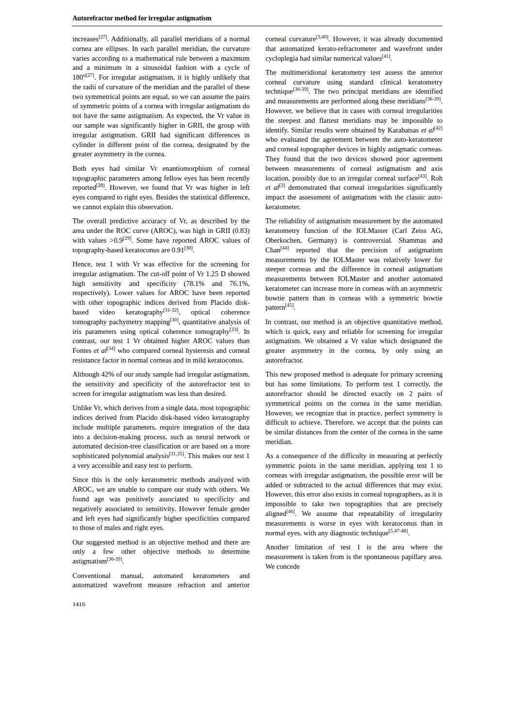Autorefractor method for irregular astigmatism
increases[27]. Additionally, all parallel meridians of a normal cornea are ellipses. In each parallel meridian, the curvature varies according to a mathematical rule between a maximum and a minimum in a sinusoidal fashion with a cycle of 180o[27]. For irregular astigmatism, it is highly unlikely that the radii of curvature of the meridian and the parallel of these two symmetrical points are equal, so we can assume the pairs of symmetric points of a cornea with irregular astigmatism do not have the same astigmatism. As expected, the Vr value in our sample was significantly higher in GRII, the group with irregular astigmatism. GRII had significant differences in cylinder in different point of the cornea, designated by the greater asymmetry in the cornea.
Both eyes had similar Vr enantiomorphism of corneal topographic parameters among fellow eyes has been recently reported[28]. However, we found that Vr was higher in left eyes compared to right eyes. Besides the statistical difference, we cannot explain this observation.
The overall predictive accuracy of Vr, as described by the area under the ROC curve (AROC), was high in GRII (0.83) with values >0.9[29]. Some have reported AROC values of topography-based keratoconus are 0.91[30].
Hence, test 1 with Vr was effective for the screening for irregular astigmatism. The cut-off point of Vr 1.25 D showed high sensitivity and specificity (78.1% and 76.1%, respectively). Lower values for AROC have been reported with other topographic indices derived from Placido disk-based video keratography[31-32], optical coherence tomography pachymetry mapping[30], quantitative analysis of iris parameters using optical coherence tomography[33]. In contrast, our test 1 Vr obtained higher AROC values than Fontes et al[34] who compared corneal hysteresis and corneal resistance factor in normal corneas and in mild keratoconus.
Although 42% of our study sample had irregular astigmatism, the sensitivity and specificity of the autorefractor test to screen for irregular astigmatism was less than desired.
Unlike Vr, which derives from a single data, most topographic indices derived from Placido disk-based video keratography include multiple parameters, require integration of the data into a decision-making process, such as neural network or automated decision-tree classification or are based on a more sophisticated polynomial analysis[31,35]. This makes our test 1 a very accessible and easy test to perform.
Since this is the only keratometric methods analyzed with AROC, we are unable to compare our study with others. We found age was positively associated to specificity and negatively associated to sensitivity. However female gender and left eyes had significantly higher specificities compared to those of males and right eyes.
Our suggested method is an objective method and there are only a few other objective methods to determine astigmatism[36-39].
Conventional manual, automated keratometers and automatized wavefront measure refraction and anterior corneal curvature[3,40]. However, it was already documented that automatized kerato-refractometer and wavefront under cycloplegia had similar numerical values[41].
The multimeridional keratometry test assess the anterior corneal curvature using standard clinical keratometry technique[36-39]. The two principal meridians are identified and measurements are performed along these meridians[36-39]. However, we believe that in cases with corneal irregularities the steepest and flattest meridians may be impossible to identify. Similar results were obtained by Karabatsas et al[42] who evaluated the agreement between the auto-keratometer and corneal topographer devices in highly astigmatic corneas. They found that the two devices showed poor agreement between measurements of corneal astigmatism and axis location, possibly due to an irregular corneal surface[43]. Roh et al[3] demonstrated that corneal irregularities significantly impact the assessment of astigmatism with the classic auto-keratometer.
The reliability of astigmatism measurement by the automated keratometry function of the IOLMaster (Carl Zeiss AG, Oberkochen, Germany) is controversial. Shammas and Chan[44] reported that the precision of astigmatism measurements by the IOLMaster was relatively lower for steeper corneas and the difference in corneal astigmatism measurements between IOLMaster and another automated keratometer can increase more in corneas with an asymmetric bowtie pattern than in corneas with a symmetric bowtie pattern[45].
In contrast, our method is an objective quantitative method, which is quick, easy and reliable for screening for irregular astigmatism. We obtained a Vr value which designated the greater asymmetry in the cornea, by only using an autorefractor.
This new proposed method is adequate for primary screening but has some limitations. To perform test 1 correctly, the autorefractor should be directed exactly on 2 pairs of symmetrical points on the cornea in the same meridian. However, we recognize that in practice, perfect symmetry is difficult to achieve. Therefore, we accept that the points can be similar distances from the center of the cornea in the same meridian.
As a consequence of the difficulty in measuring at perfectly symmetric points in the same meridian, applying test 1 to corneas with irregular astigmatism, the possible error will be added or subtracted to the actual differences that may exist. However, this error also exists in corneal topographers, as it is impossible to take two topographies that are precisely aligned[46]. We assume that repeatability of irregularity measurements is worse in eyes with keratoconus than in normal eyes, with any diagnostic technique[5,47-48].
Another limitation of test 1 is the area where the measurement is taken from is the spontaneous papillary area. We concede
1416